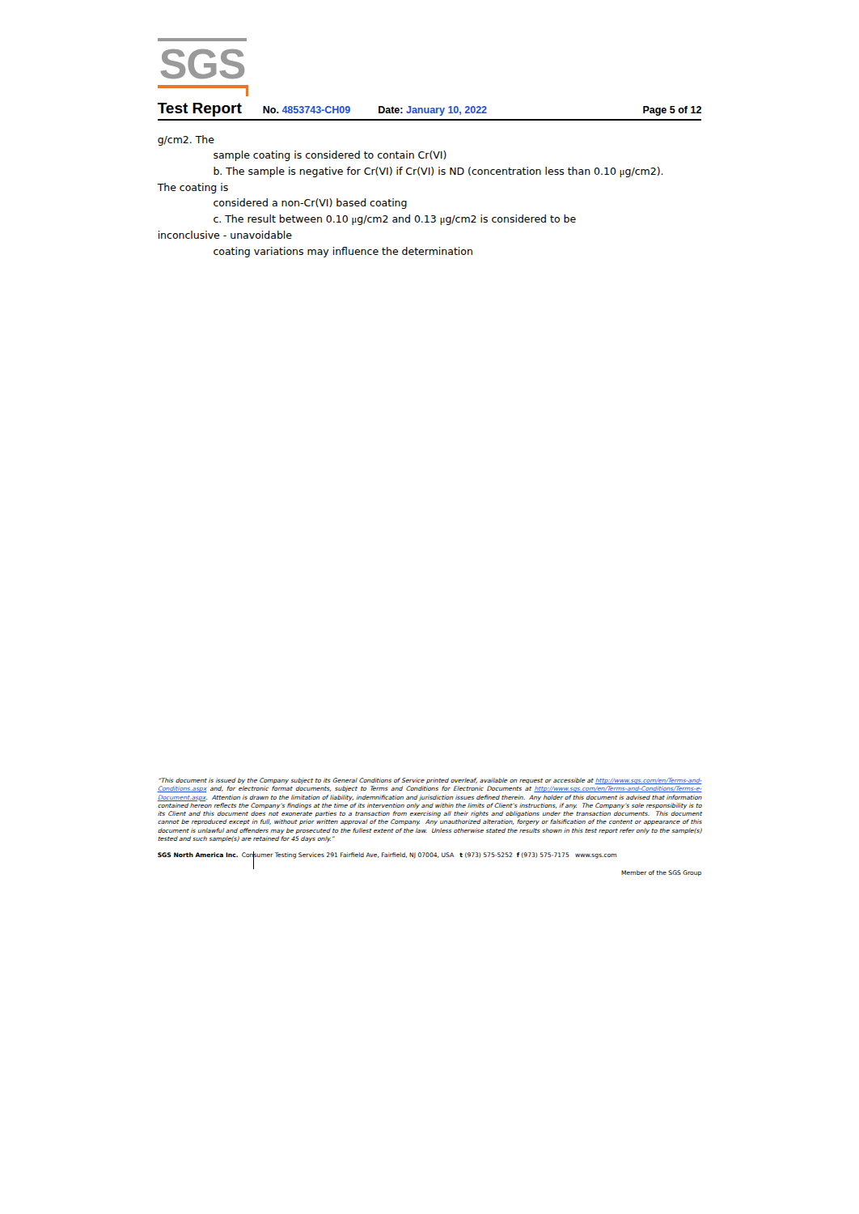SGS
Test Report
No. 4853743-CH09 Date: January 10, 2022
Page 5 of 12
g/cm2. The
sample coating is considered to contain Cr(VI)
b. The sample is negative for Cr(VI) if Cr(VI) is ND (concentration less than 0.10 μg/cm2).
The coating is
considered a non-Cr(VI) based coating
c. The result between 0.10 μg/cm2 and 0.13 μg/cm2 is considered to be
inconclusive - unavoidable
coating variations may influence the determination
“This document is issued by the Company subject to its General Conditions of Service printed overleaf, available on request or accessible at http://www.sgs.com/en/Terms-and-Conditions.aspx and, for electronic format documents, subject to Terms and Conditions for Electronic Documents at http://www.sgs.com/en/Terms-and-Conditions/Terms-e-Document.aspx. Attention is drawn to the limitation of liability, indemnification and jurisdiction issues defined therein. Any holder of this document is advised that information contained hereon reflects the Company’s findings at the time of its intervention only and within the limits of Client’s instructions, if any. The Company’s sole responsibility is to its Client and this document does not exonerate parties to a transaction from exercising all their rights and obligations under the transaction documents. This document cannot be reproduced except in full, without prior written approval of the Company. Any unauthorized alteration, forgery or falsification of the content or appearance of this document is unlawful and offenders may be prosecuted to the fullest extent of the law. Unless otherwise stated the results shown in this test report refer only to the sample(s) tested and such sample(s) are retained for 45 days only.”
SGS North America Inc. Consumer Testing Services 291 Fairfield Ave, Fairfield, NJ 07004, USA t (973) 575-5252 f (973) 575-7175 www.sgs.com
Member of the SGS Group